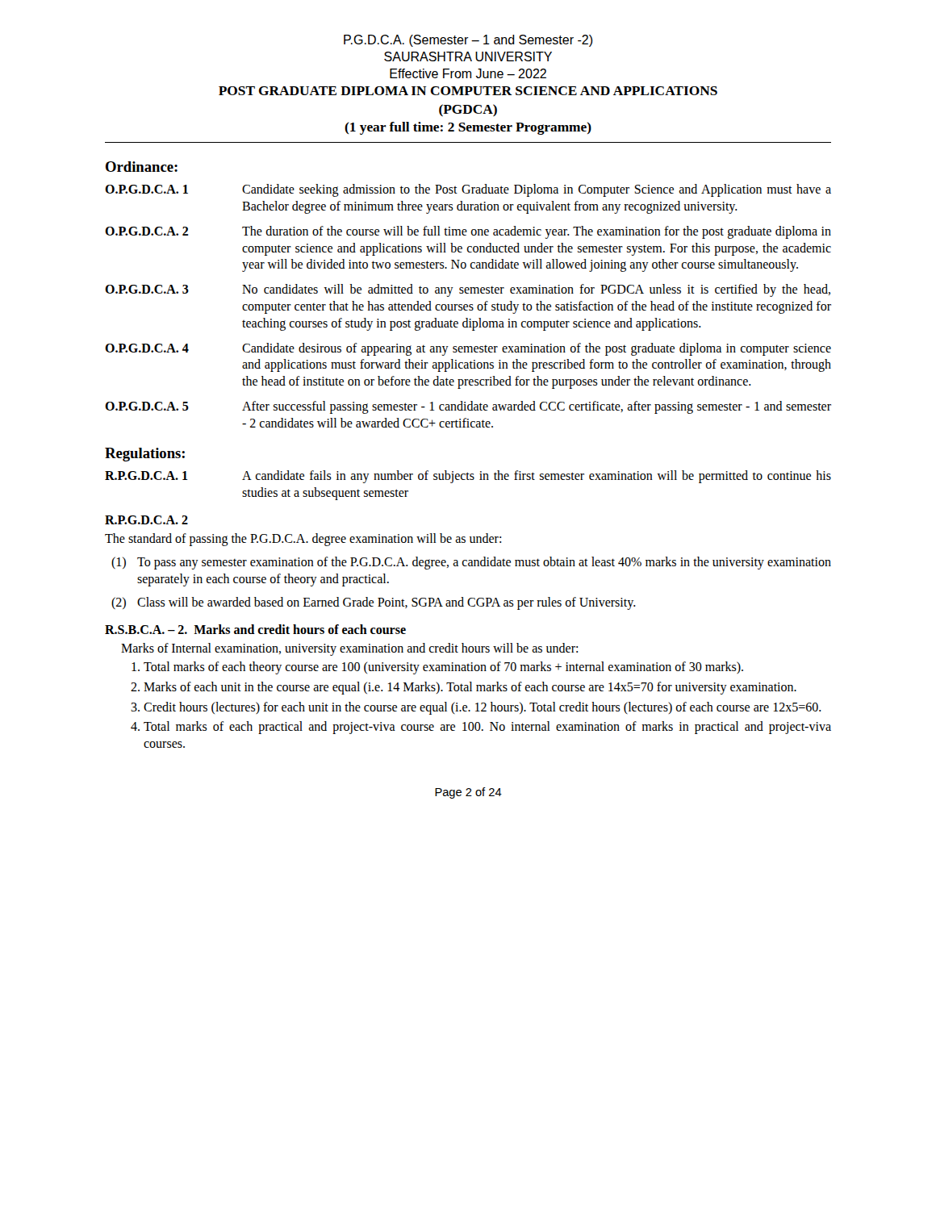P.G.D.C.A. (Semester – 1 and Semester -2)
SAURASHTRA UNIVERSITY
Effective From June – 2022
POST GRADUATE DIPLOMA IN COMPUTER SCIENCE AND APPLICATIONS
(PGDCA)
(1 year full time: 2 Semester Programme)
Ordinance:
| O.P.G.D.C.A. 1 | Candidate seeking admission to the Post Graduate Diploma in Computer Science and Application must have a Bachelor degree of minimum three years duration or equivalent from any recognized university. |
| O.P.G.D.C.A. 2 | The duration of the course will be full time one academic year. The examination for the post graduate diploma in computer science and applications will be conducted under the semester system. For this purpose, the academic year will be divided into two semesters. No candidate will allowed joining any other course simultaneously. |
| O.P.G.D.C.A. 3 | No candidates will be admitted to any semester examination for PGDCA unless it is certified by the head, computer center that he has attended courses of study to the satisfaction of the head of the institute recognized for teaching courses of study in post graduate diploma in computer science and applications. |
| O.P.G.D.C.A. 4 | Candidate desirous of appearing at any semester examination of the post graduate diploma in computer science and applications must forward their applications in the prescribed form to the controller of examination, through the head of institute on or before the date prescribed for the purposes under the relevant ordinance. |
| O.P.G.D.C.A. 5 | After successful passing semester - 1 candidate awarded CCC certificate, after passing semester - 1 and semester - 2 candidates will be awarded CCC+ certificate. |
Regulations:
| R.P.G.D.C.A. 1 | A candidate fails in any number of subjects in the first semester examination will be permitted to continue his studies at a subsequent semester |
R.P.G.D.C.A. 2
The standard of passing the P.G.D.C.A. degree examination will be as under:
To pass any semester examination of the P.G.D.C.A. degree, a candidate must obtain at least 40% marks in the university examination separately in each course of theory and practical.
Class will be awarded based on Earned Grade Point, SGPA and CGPA as per rules of University.
R.S.B.C.A. – 2. Marks and credit hours of each course
Marks of Internal examination, university examination and credit hours will be as under:
Total marks of each theory course are 100 (university examination of 70 marks + internal examination of 30 marks).
Marks of each unit in the course are equal (i.e. 14 Marks). Total marks of each course are 14x5=70 for university examination.
Credit hours (lectures) for each unit in the course are equal (i.e. 12 hours). Total credit hours (lectures) of each course are 12x5=60.
Total marks of each practical and project-viva course are 100. No internal examination of marks in practical and project-viva courses.
Page 2 of 24